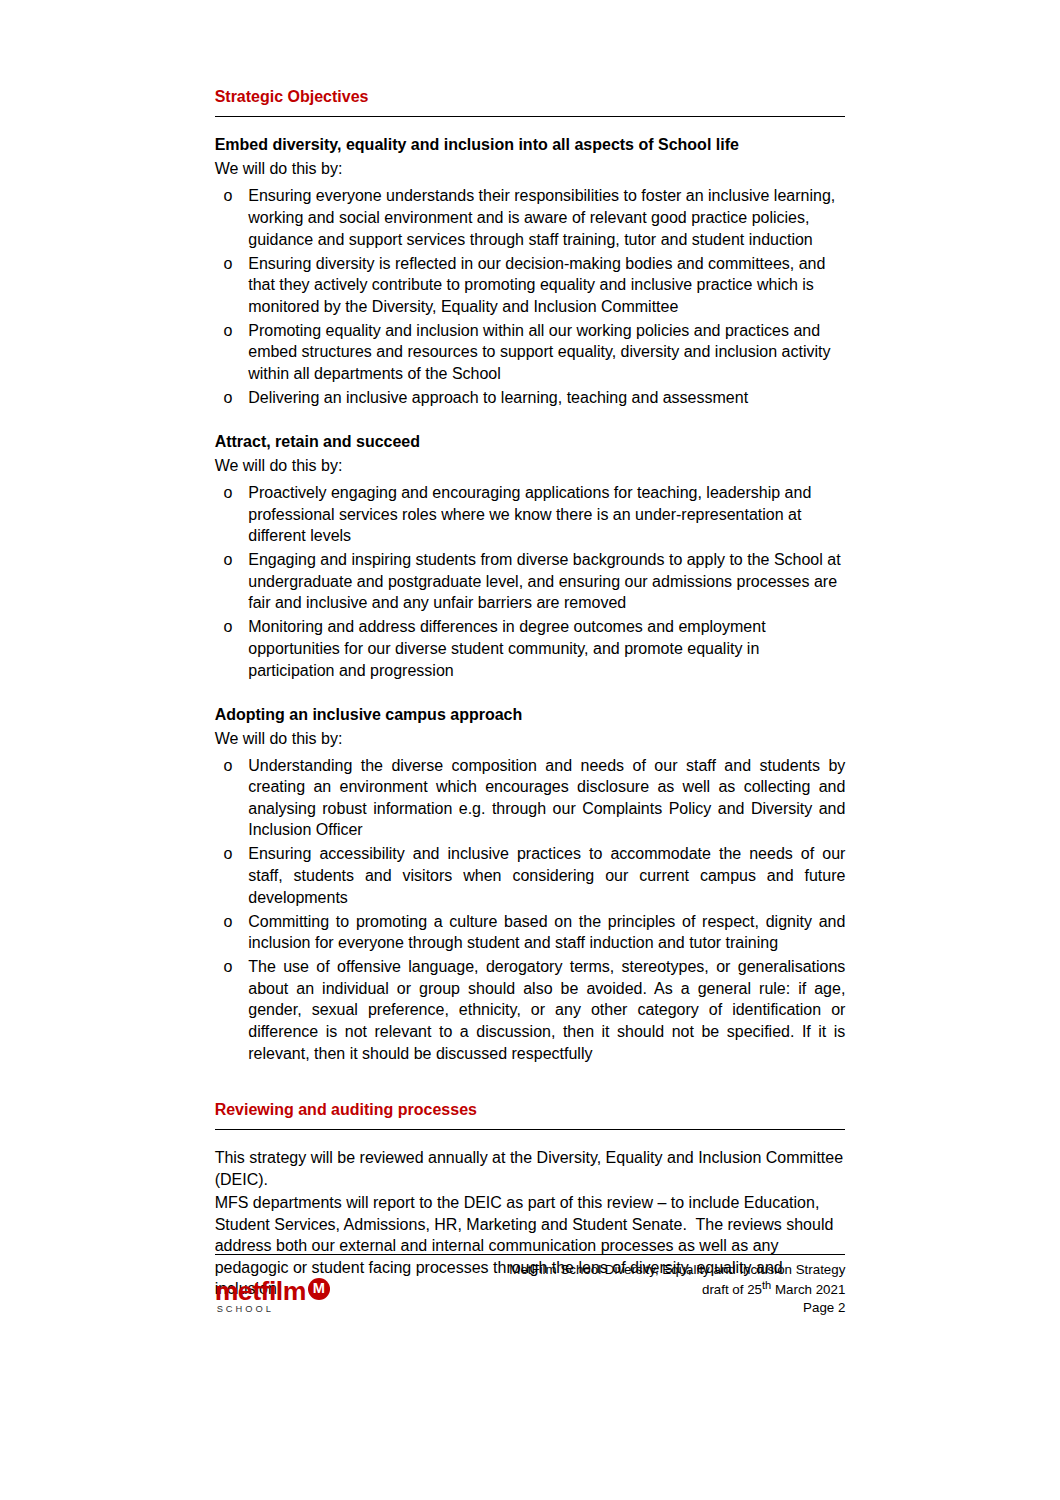Strategic Objectives
Embed diversity, equality and inclusion into all aspects of School life
We will do this by:
Ensuring everyone understands their responsibilities to foster an inclusive learning, working and social environment and is aware of relevant good practice policies, guidance and support services through staff training, tutor and student induction
Ensuring diversity is reflected in our decision-making bodies and committees, and that they actively contribute to promoting equality and inclusive practice which is monitored by the Diversity, Equality and Inclusion Committee
Promoting equality and inclusion within all our working policies and practices and embed structures and resources to support equality, diversity and inclusion activity within all departments of the School
Delivering an inclusive approach to learning, teaching and assessment
Attract, retain and succeed
We will do this by:
Proactively engaging and encouraging applications for teaching, leadership and professional services roles where we know there is an under-representation at different levels
Engaging and inspiring students from diverse backgrounds to apply to the School at undergraduate and postgraduate level, and ensuring our admissions processes are fair and inclusive and any unfair barriers are removed
Monitoring and address differences in degree outcomes and employment opportunities for our diverse student community, and promote equality in participation and progression
Adopting an inclusive campus approach
We will do this by:
Understanding the diverse composition and needs of our staff and students by creating an environment which encourages disclosure as well as collecting and analysing robust information e.g. through our Complaints Policy and Diversity and Inclusion Officer
Ensuring accessibility and inclusive practices to accommodate the needs of our staff, students and visitors when considering our current campus and future developments
Committing to promoting a culture based on the principles of respect, dignity and inclusion for everyone through student and staff induction and tutor training
The use of offensive language, derogatory terms, stereotypes, or generalisations about an individual or group should also be avoided. As a general rule: if age, gender, sexual preference, ethnicity, or any other category of identification or difference is not relevant to a discussion, then it should not be specified. If it is relevant, then it should be discussed respectfully
Reviewing and auditing processes
This strategy will be reviewed annually at the Diversity, Equality and Inclusion Committee (DEIC).
MFS departments will report to the DEIC as part of this review – to include Education, Student Services, Admissions, HR, Marketing and Student Senate. The reviews should address both our external and internal communication processes as well as any pedagogic or student facing processes through the lens of diversity, equality and inclusion.
metfilm M SCHOOL
MetFilm School Diversity, Equality and Inclusion Strategy
draft of 25th March 2021
Page 2